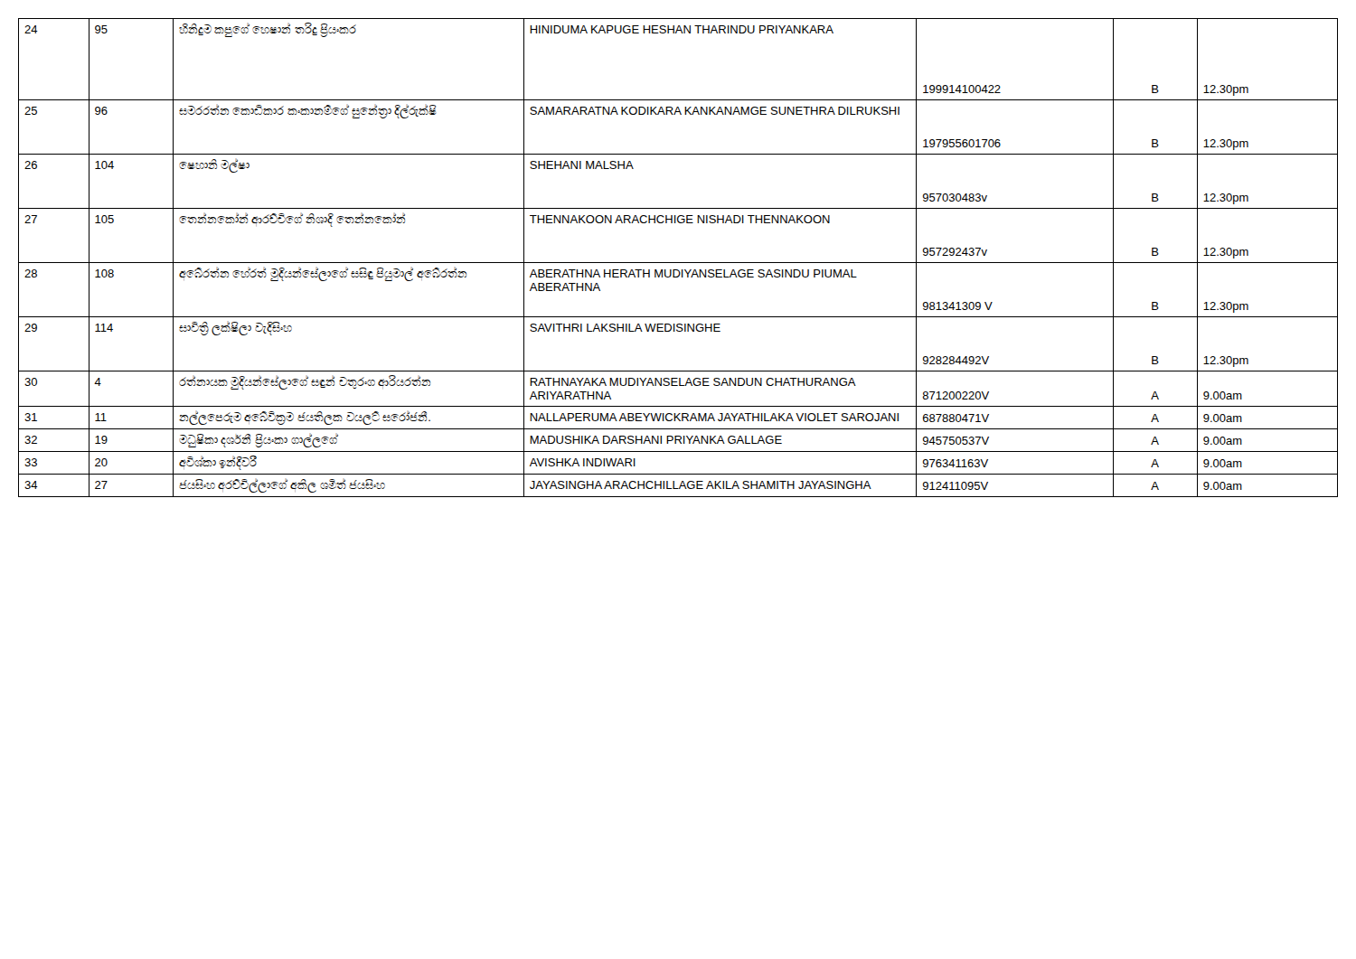| 24 | 95 | හිනිදුම කපුගේ හෙෂාන් තරිදු ප්‍රියංකර | HINIDUMA KAPUGE HESHAN THARINDU PRIYANKARA | 199914100422 | B | 12.30pm |
| 25 | 96 | සමරරත්න කොඩිකාර කංකානම්ගේ සුනේත්‍රා දිල්රුක්ෂි | SAMARARATNA KODIKARA KANKANAMGE SUNETHRA DILRUKSHI | 197955601706 | B | 12.30pm |
| 26 | 104 | ෂෙහානි මල්ෂා | SHEHANI MALSHA | 957030483v | B | 12.30pm |
| 27 | 105 | තෙන්නකෝන් ආරච්චිගේ නිශාදි තෙන්නකෝන් | THENNAKOON ARACHCHIGE NISHADI THENNAKOON | 957292437v | B | 12.30pm |
| 28 | 108 | අබේරත්න හේරත් මුදියන්සේලාගේ සසිඳු පියුමාල් අබේරත්න | ABERATHNA HERATH MUDIYANSELAGE SASINDU PIUMAL ABERATHNA | 981341309 V | B | 12.30pm |
| 29 | 114 | සාවිත්‍රි ලක්ෂිලා වැදිසිංහ | SAVITHRI LAKSHILA WEDISINGHE | 928284492V | B | 12.30pm |
| 30 | 4 | රත්නායක මුදියන්සේලාගේ සඳුන් චතුරංග ආරියරත්න | RATHNAYAKA MUDIYANSELAGE SANDUN CHATHURANGA ARIYARATHNA | 871200220V | A | 9.00am |
| 31 | 11 | නල්ලපෙරුම අබේවික්‍රම ජයතිලක වයලට් සරෝජනී. | NALLAPERUMA ABEYWICKRAMA JAYATHILAKA VIOLET SAROJANI | 687880471V | A | 9.00am |
| 32 | 19 | මධුෂිකා දර්ශනී ප්‍රියංකා ගාල්ලගේ | MADUSHIKA DARSHANI PRIYANKA GALLAGE | 945750537V | A | 9.00am |
| 33 | 20 | අවිශ්කා ඉන්දීවරී | AVISHKA INDIWARI | 976341163V | A | 9.00am |
| 34 | 27 | ජයසිංහ අරච්චිල්ලාගේ අකිල ශමිත් ජයසිංහ | JAYASINGHA ARACHCHILLAGE AKILA SHAMITH JAYASINGHA | 912411095V | A | 9.00am |